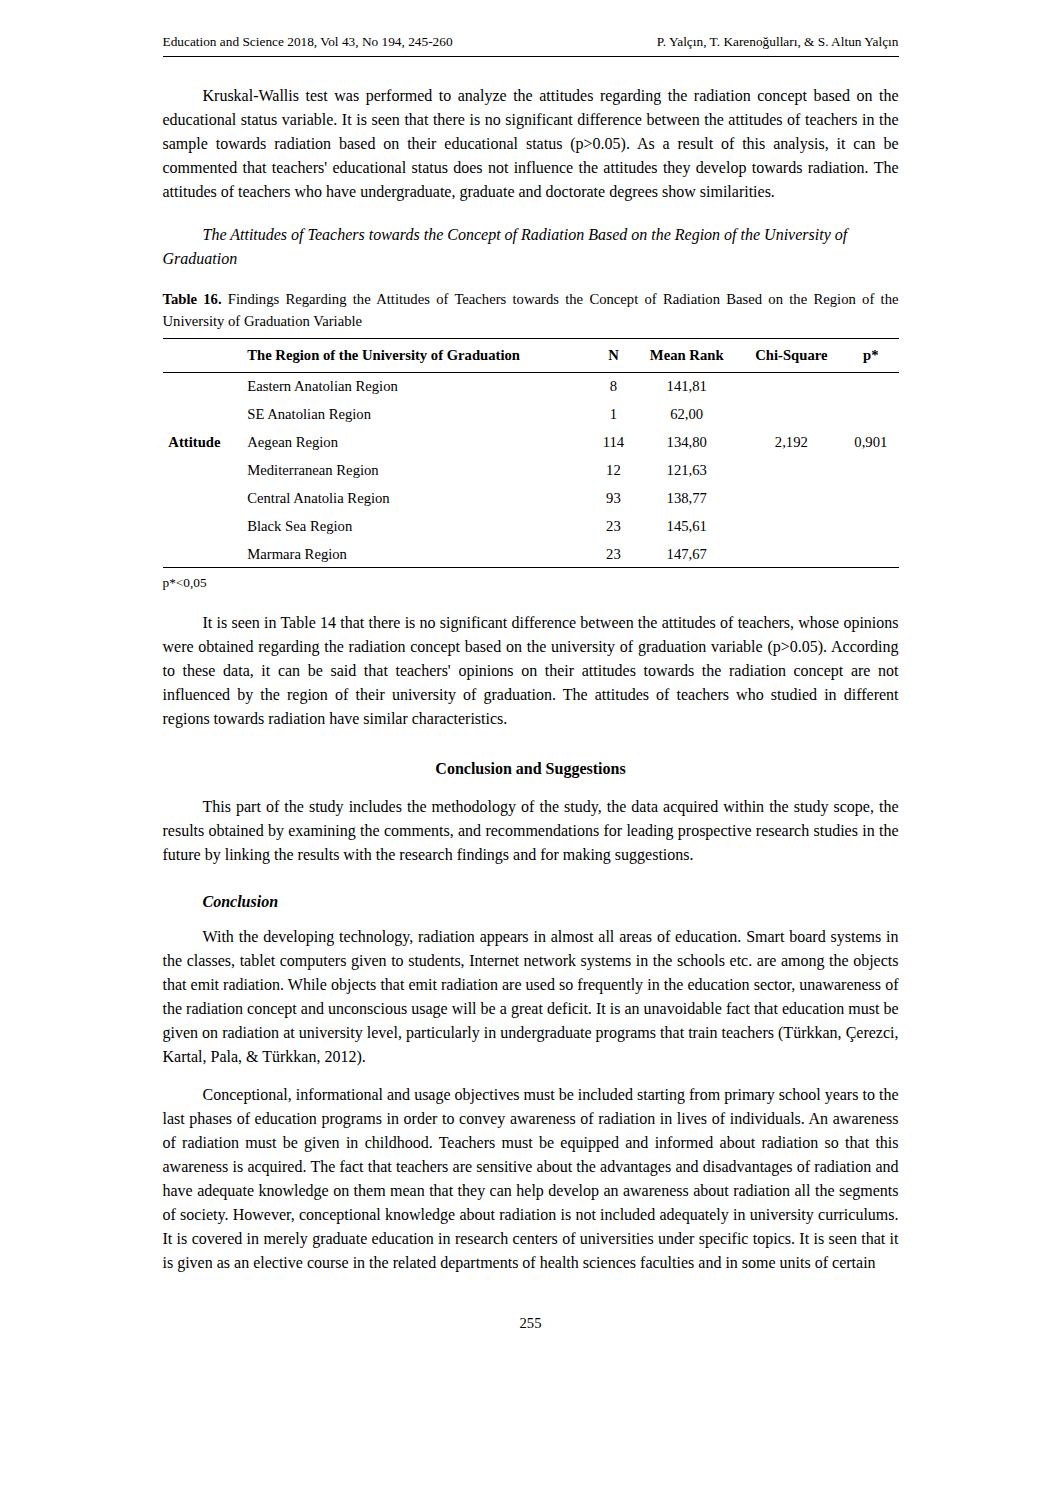Education and Science 2018, Vol 43, No 194, 245-260
P. Yalçın, T. Karenoğulları, & S. Altun Yalçın
Kruskal-Wallis test was performed to analyze the attitudes regarding the radiation concept based on the educational status variable. It is seen that there is no significant difference between the attitudes of teachers in the sample towards radiation based on their educational status (p>0.05). As a result of this analysis, it can be commented that teachers' educational status does not influence the attitudes they develop towards radiation. The attitudes of teachers who have undergraduate, graduate and doctorate degrees show similarities.
The Attitudes of Teachers towards the Concept of Radiation Based on the Region of the University of Graduation
Table 16. Findings Regarding the Attitudes of Teachers towards the Concept of Radiation Based on the Region of the University of Graduation Variable
| | The Region of the University of Graduation | N | Mean Rank | Chi-Square | p* |
| --- | --- | --- | --- | --- | --- |
| | Eastern Anatolian Region | 8 | 141,81 | | |
| | SE Anatolian Region | 1 | 62,00 | | |
| Attitude | Aegean Region | 114 | 134,80 | 2,192 | 0,901 |
| | Mediterranean Region | 12 | 121,63 | | |
| | Central Anatolia Region | 93 | 138,77 | | |
| | Black Sea Region | 23 | 145,61 | | |
| | Marmara Region | 23 | 147,67 | | |
p*<0,05
It is seen in Table 14 that there is no significant difference between the attitudes of teachers, whose opinions were obtained regarding the radiation concept based on the university of graduation variable (p>0.05). According to these data, it can be said that teachers' opinions on their attitudes towards the radiation concept are not influenced by the region of their university of graduation. The attitudes of teachers who studied in different regions towards radiation have similar characteristics.
Conclusion and Suggestions
This part of the study includes the methodology of the study, the data acquired within the study scope, the results obtained by examining the comments, and recommendations for leading prospective research studies in the future by linking the results with the research findings and for making suggestions.
Conclusion
With the developing technology, radiation appears in almost all areas of education. Smart board systems in the classes, tablet computers given to students, Internet network systems in the schools etc. are among the objects that emit radiation. While objects that emit radiation are used so frequently in the education sector, unawareness of the radiation concept and unconscious usage will be a great deficit. It is an unavoidable fact that education must be given on radiation at university level, particularly in undergraduate programs that train teachers (Türkkan, Çerezci, Kartal, Pala, & Türkkan, 2012).
Conceptional, informational and usage objectives must be included starting from primary school years to the last phases of education programs in order to convey awareness of radiation in lives of individuals. An awareness of radiation must be given in childhood. Teachers must be equipped and informed about radiation so that this awareness is acquired. The fact that teachers are sensitive about the advantages and disadvantages of radiation and have adequate knowledge on them mean that they can help develop an awareness about radiation all the segments of society. However, conceptional knowledge about radiation is not included adequately in university curriculums. It is covered in merely graduate education in research centers of universities under specific topics. It is seen that it is given as an elective course in the related departments of health sciences faculties and in some units of certain
255